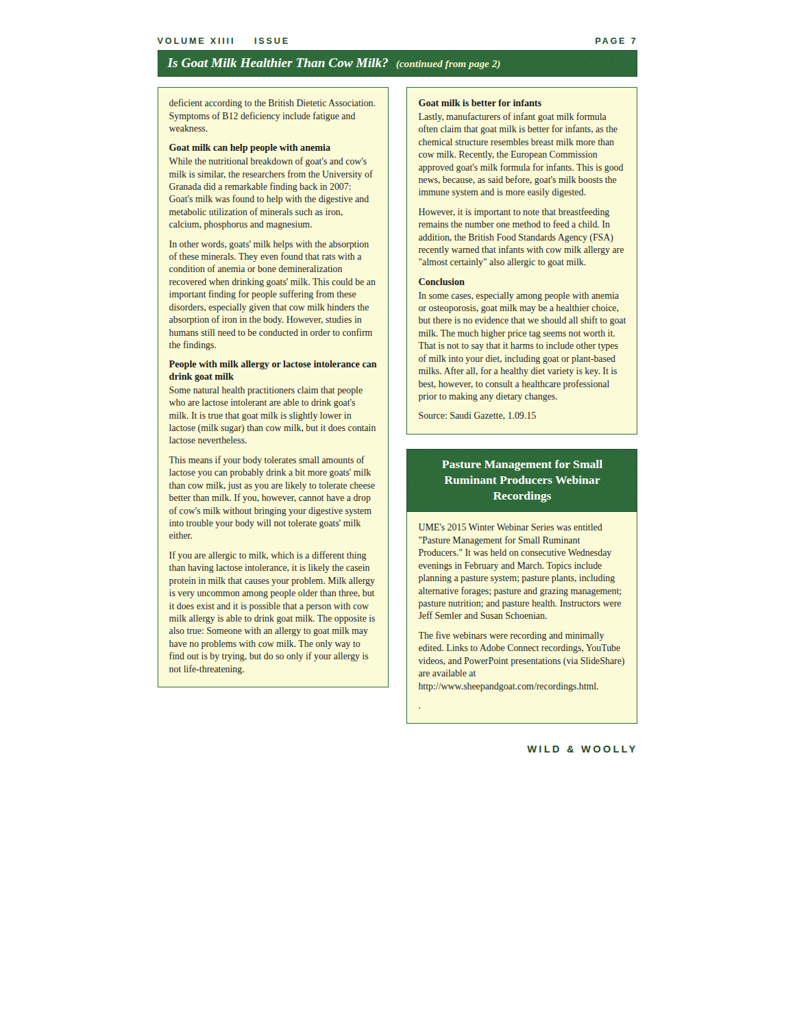VOLUME XIIII ISSUE
PAGE 7
Is Goat Milk Healthier Than Cow Milk? (continued from page 2)
deficient according to the British Dietetic Association. Symptoms of B12 deficiency include fatigue and weakness.
Goat milk can help people with anemia
While the nutritional breakdown of goat's and cow's milk is similar, the researchers from the University of Granada did a remarkable finding back in 2007: Goat's milk was found to help with the digestive and metabolic utilization of minerals such as iron, calcium, phosphorus and magnesium.
In other words, goats' milk helps with the absorption of these minerals. They even found that rats with a condition of anemia or bone demineralization recovered when drinking goats' milk. This could be an important finding for people suffering from these disorders, especially given that cow milk hinders the absorption of iron in the body. However, studies in humans still need to be conducted in order to confirm the findings.
People with milk allergy or lactose intolerance can drink goat milk
Some natural health practitioners claim that people who are lactose intolerant are able to drink goat's milk. It is true that goat milk is slightly lower in lactose (milk sugar) than cow milk, but it does contain lactose nevertheless.
This means if your body tolerates small amounts of lactose you can probably drink a bit more goats' milk than cow milk, just as you are likely to tolerate cheese better than milk. If you, however, cannot have a drop of cow's milk without bringing your digestive system into trouble your body will not tolerate goats' milk either.
If you are allergic to milk, which is a different thing than having lactose intolerance, it is likely the casein protein in milk that causes your problem. Milk allergy is very uncommon among people older than three, but it does exist and it is possible that a person with cow milk allergy is able to drink goat milk. The opposite is also true: Someone with an allergy to goat milk may have no problems with cow milk. The only way to find out is by trying, but do so only if your allergy is not life-threatening.
Goat milk is better for infants
Lastly, manufacturers of infant goat milk formula often claim that goat milk is better for infants, as the chemical structure resembles breast milk more than cow milk. Recently, the European Commission approved goat's milk formula for infants. This is good news, because, as said before, goat's milk boosts the immune system and is more easily digested.
However, it is important to note that breastfeeding remains the number one method to feed a child. In addition, the British Food Standards Agency (FSA) recently warned that infants with cow milk allergy are "almost certainly" also allergic to goat milk.
Conclusion
In some cases, especially among people with anemia or osteoporosis, goat milk may be a healthier choice, but there is no evidence that we should all shift to goat milk. The much higher price tag seems not worth it. That is not to say that it harms to include other types of milk into your diet, including goat or plant-based milks. After all, for a healthy diet variety is key. It is best, however, to consult a healthcare professional prior to making any dietary changes.
Source: Saudi Gazette, 1.09.15
Pasture Management for Small Ruminant Producers Webinar Recordings
UME's 2015 Winter Webinar Series was entitled "Pasture Management for Small Ruminant Producers." It was held on consecutive Wednesday evenings in February and March. Topics include planning a pasture system; pasture plants, including alternative forages; pasture and grazing management; pasture nutrition; and pasture health. Instructors were Jeff Semler and Susan Schoenian.
The five webinars were recording and minimally edited. Links to Adobe Connect recordings, YouTube videos, and PowerPoint presentations (via SlideShare) are available at http://www.sheepandgoat.com/recordings.html.
.
WILD & WOOLLY